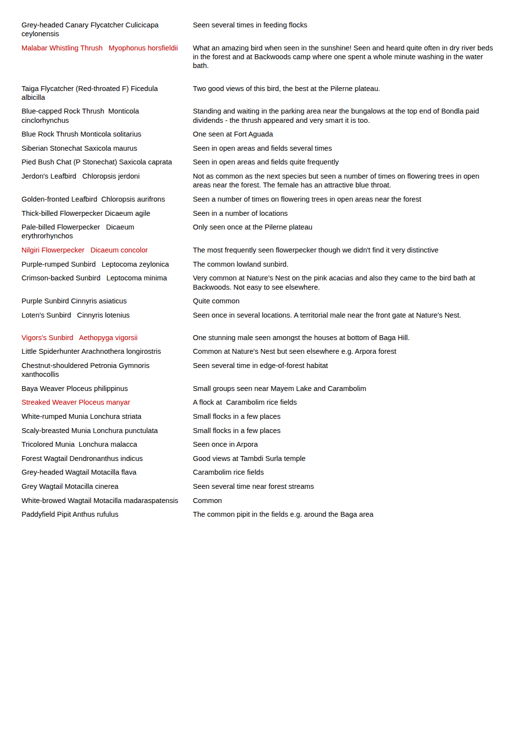| Grey-headed Canary Flycatcher Culicicapa ceylonensis | Seen several times in feeding flocks |
| Malabar Whistling Thrush Myophonus horsfieldii | What an amazing bird when seen in the sunshine! Seen and heard quite often in dry river beds in the forest and at Backwoods camp where one spent a whole minute washing in the water bath. |
| Taiga Flycatcher (Red-throated F) Ficedula albicilla | Two good views of this bird, the best at the Pilerne plateau. |
| Blue-capped Rock Thrush Monticola cinclorhynchus | Standing and waiting in the parking area near the bungalows at the top end of Bondla paid dividends - the thrush appeared and very smart it is too. |
| Blue Rock Thrush Monticola solitarius | One seen at Fort Aguada |
| Siberian Stonechat Saxicola maurus | Seen in open areas and fields several times |
| Pied Bush Chat (P Stonechat) Saxicola caprata | Seen in open areas and fields quite frequently |
| Jerdon's Leafbird Chloropsis jerdoni | Not as common as the next species but seen a number of times on flowering trees in open areas near the forest. The female has an attractive blue throat. |
| Golden-fronted Leafbird Chloropsis aurifrons | Seen a number of times on flowering trees in open areas near the forest |
| Thick-billed Flowerpecker Dicaeum agile | Seen in a number of locations |
| Pale-billed Flowerpecker Dicaeum erythrorhynchos | Only seen once at the Pilerne plateau |
| Nilgiri Flowerpecker Dicaeum concolor | The most frequently seen flowerpecker though we didn't find it very distinctive |
| Purple-rumped Sunbird Leptocoma zeylonica | The common lowland sunbird. |
| Crimson-backed Sunbird Leptocoma minima | Very common at Nature's Nest on the pink acacias and also they came to the bird bath at Backwoods. Not easy to see elsewhere. |
| Purple Sunbird Cinnyris asiaticus | Quite common |
| Loten's Sunbird Cinnyris lotenius | Seen once in several locations. A territorial male near the front gate at Nature's Nest. |
| Vigors's Sunbird Aethopyga vigorsii | One stunning male seen amongst the houses at bottom of Baga Hill. |
| Little Spiderhunter Arachnothera longirostris | Common at Nature's Nest but seen elsewhere e.g. Arpora forest |
| Chestnut-shouldered Petronia Gymnoris xanthocollis | Seen several time in edge-of-forest habitat |
| Baya Weaver Ploceus philippinus | Small groups seen near Mayem Lake and Carambolim |
| Streaked Weaver Ploceus manyar | A flock at Carambolim rice fields |
| White-rumped Munia Lonchura striata | Small flocks in a few places |
| Scaly-breasted Munia Lonchura punctulata | Small flocks in a few places |
| Tricolored Munia Lonchura malacca | Seen once in Arpora |
| Forest Wagtail Dendronanthus indicus | Good views at Tambdi Surla temple |
| Grey-headed Wagtail Motacilla flava | Carambolim rice fields |
| Grey Wagtail Motacilla cinerea | Seen several time near forest streams |
| White-browed Wagtail Motacilla madaraspatensis | Common |
| Paddyfield Pipit Anthus rufulus | The common pipit in the fields e.g. around the Baga area |